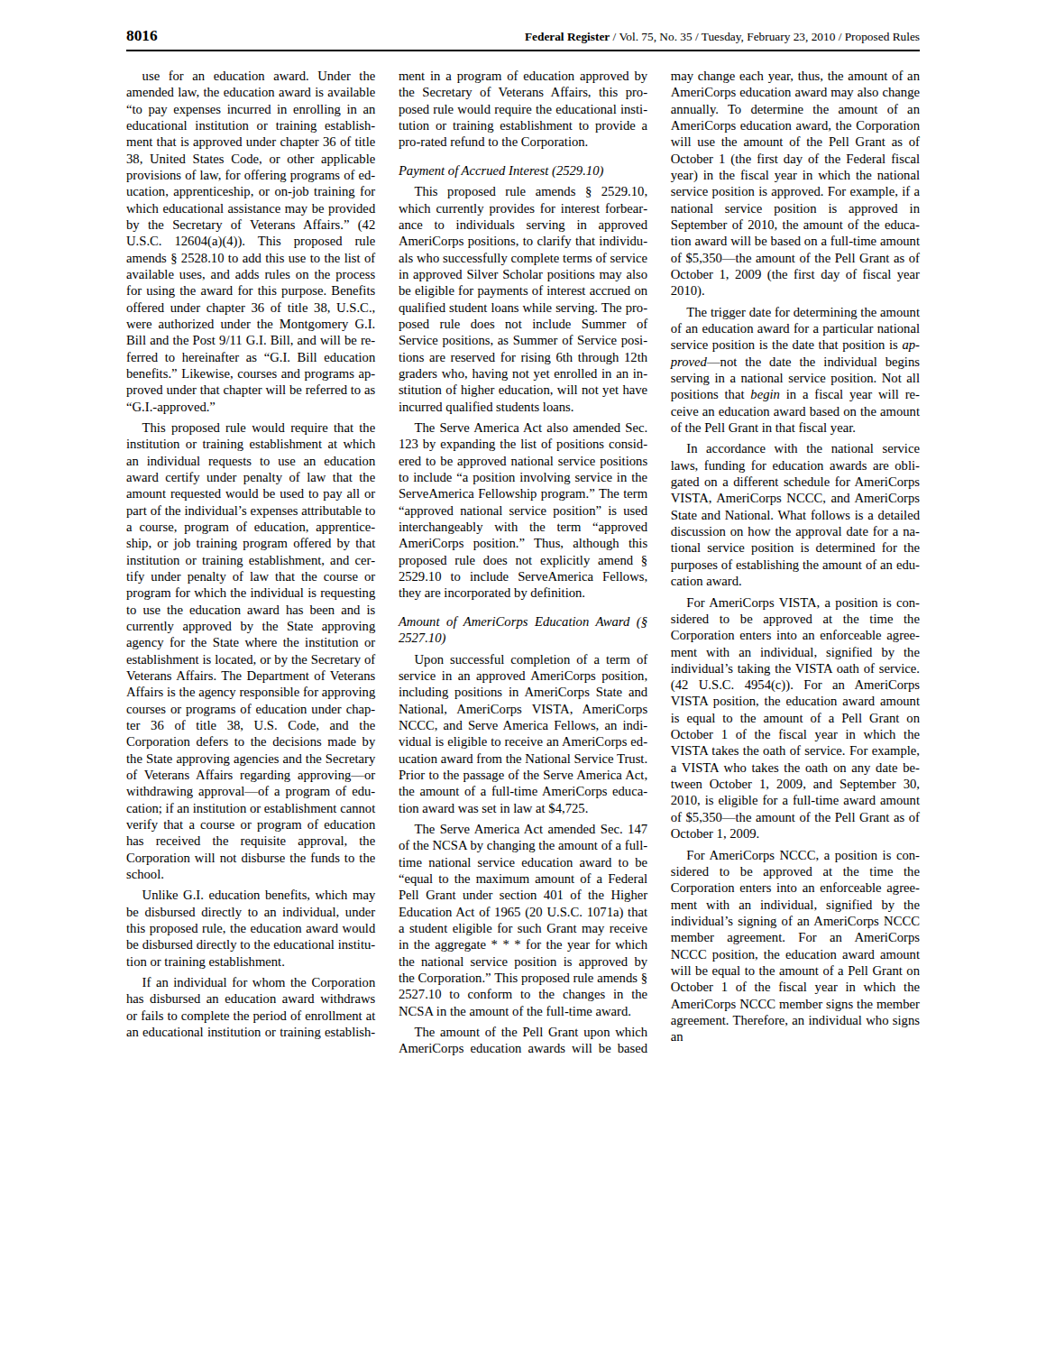8016 Federal Register / Vol. 75, No. 35 / Tuesday, February 23, 2010 / Proposed Rules
use for an education award. Under the amended law, the education award is available “to pay expenses incurred in enrolling in an educational institution or training establishment that is approved under chapter 36 of title 38, United States Code, or other applicable provisions of law, for offering programs of education, apprenticeship, or on-job training for which educational assistance may be provided by the Secretary of Veterans Affairs.” (42 U.S.C. 12604(a)(4)). This proposed rule amends § 2528.10 to add this use to the list of available uses, and adds rules on the process for using the award for this purpose. Benefits offered under chapter 36 of title 38, U.S.C., were authorized under the Montgomery G.I. Bill and the Post 9/11 G.I. Bill, and will be referred to hereinafter as “G.I. Bill education benefits.” Likewise, courses and programs approved under that chapter will be referred to as “G.I.-approved.”
This proposed rule would require that the institution or training establishment at which an individual requests to use an education award certify under penalty of law that the amount requested would be used to pay all or part of the individual’s expenses attributable to a course, program of education, apprenticeship, or job training program offered by that institution or training establishment, and certify under penalty of law that the course or program for which the individual is requesting to use the education award has been and is currently approved by the State approving agency for the State where the institution or establishment is located, or by the Secretary of Veterans Affairs. The Department of Veterans Affairs is the agency responsible for approving courses or programs of education under chapter 36 of title 38, U.S. Code, and the Corporation defers to the decisions made by the State approving agencies and the Secretary of Veterans Affairs regarding approving—or withdrawing approval—of a program of education; if an institution or establishment cannot verify that a course or program of education has received the requisite approval, the Corporation will not disburse the funds to the school.
Unlike G.I. education benefits, which may be disbursed directly to an individual, under this proposed rule, the education award would be disbursed directly to the educational institution or training establishment.
If an individual for whom the Corporation has disbursed an education award withdraws or fails to complete the period of enrollment at an educational institution or training establishment in a program of education approved by the Secretary of Veterans Affairs, this proposed rule would require the educational institution or training establishment to provide a pro-rated refund to the Corporation.
Payment of Accrued Interest (2529.10)
This proposed rule amends § 2529.10, which currently provides for interest forbearance to individuals serving in approved AmeriCorps positions, to clarify that individuals who successfully complete terms of service in approved Silver Scholar positions may also be eligible for payments of interest accrued on qualified student loans while serving. The proposed rule does not include Summer of Service positions, as Summer of Service positions are reserved for rising 6th through 12th graders who, having not yet enrolled in an institution of higher education, will not yet have incurred qualified students loans.
The Serve America Act also amended Sec. 123 by expanding the list of positions considered to be approved national service positions to include “a position involving service in the ServeAmerica Fellowship program.” The term “approved national service position” is used interchangeably with the term “approved AmeriCorps position.” Thus, although this proposed rule does not explicitly amend § 2529.10 to include ServeAmerica Fellows, they are incorporated by definition.
Amount of AmeriCorps Education Award (§ 2527.10)
Upon successful completion of a term of service in an approved AmeriCorps position, including positions in AmeriCorps State and National, AmeriCorps VISTA, AmeriCorps NCCC, and Serve America Fellows, an individual is eligible to receive an AmeriCorps education award from the National Service Trust. Prior to the passage of the Serve America Act, the amount of a full-time AmeriCorps education award was set in law at $4,725.
The Serve America Act amended Sec. 147 of the NCSA by changing the amount of a full-time national service education award to be “equal to the maximum amount of a Federal Pell Grant under section 401 of the Higher Education Act of 1965 (20 U.S.C. 1071a) that a student eligible for such Grant may receive in the aggregate * * * for the year for which the national service position is approved by the Corporation.” This proposed rule amends § 2527.10 to conform to the changes in the NCSA in the amount of the full-time award.
The amount of the Pell Grant upon which AmeriCorps education awards will be based may change each year, thus, the amount of an AmeriCorps education award may also change annually. To determine the amount of an AmeriCorps education award, the Corporation will use the amount of the Pell Grant as of October 1 (the first day of the Federal fiscal year) in the fiscal year in which the national service position is approved. For example, if a national service position is approved in September of 2010, the amount of the education award will be based on a full-time amount of $5,350—the amount of the Pell Grant as of October 1, 2009 (the first day of fiscal year 2010).
The trigger date for determining the amount of an education award for a particular national service position is the date that position is approved—not the date the individual begins serving in a national service position. Not all positions that begin in a fiscal year will receive an education award based on the amount of the Pell Grant in that fiscal year.
In accordance with the national service laws, funding for education awards are obligated on a different schedule for AmeriCorps VISTA, AmeriCorps NCCC, and AmeriCorps State and National. What follows is a detailed discussion on how the approval date for a national service position is determined for the purposes of establishing the amount of an education award.
For AmeriCorps VISTA, a position is considered to be approved at the time the Corporation enters into an enforceable agreement with an individual, signified by the individual’s taking the VISTA oath of service. (42 U.S.C. 4954(c)). For an AmeriCorps VISTA position, the education award amount is equal to the amount of a Pell Grant on October 1 of the fiscal year in which the VISTA takes the oath of service. For example, a VISTA who takes the oath on any date between October 1, 2009, and September 30, 2010, is eligible for a full-time award amount of $5,350—the amount of the Pell Grant as of October 1, 2009.
For AmeriCorps NCCC, a position is considered to be approved at the time the Corporation enters into an enforceable agreement with an individual, signified by the individual’s signing of an AmeriCorps NCCC member agreement. For an AmeriCorps NCCC position, the education award amount will be equal to the amount of a Pell Grant on October 1 of the fiscal year in which the AmeriCorps NCCC member signs the member agreement. Therefore, an individual who signs an